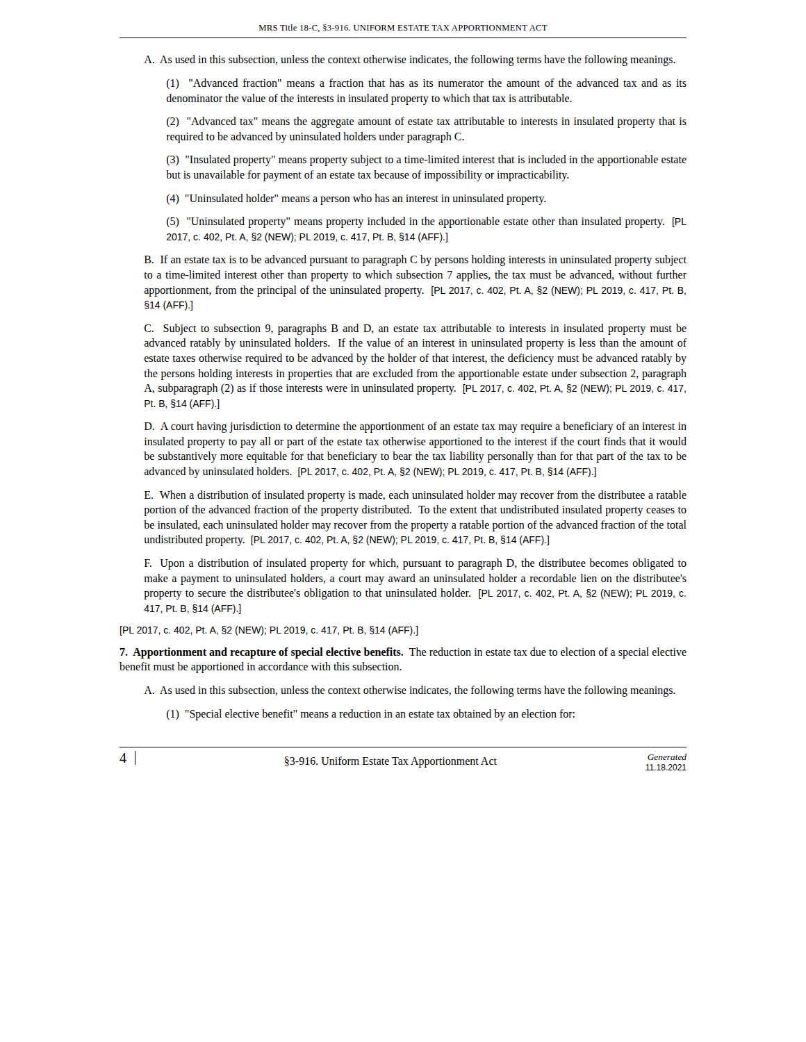MRS Title 18-C, §3-916. UNIFORM ESTATE TAX APPORTIONMENT ACT
A. As used in this subsection, unless the context otherwise indicates, the following terms have the following meanings.
(1) "Advanced fraction" means a fraction that has as its numerator the amount of the advanced tax and as its denominator the value of the interests in insulated property to which that tax is attributable.
(2) "Advanced tax" means the aggregate amount of estate tax attributable to interests in insulated property that is required to be advanced by uninsulated holders under paragraph C.
(3) "Insulated property" means property subject to a time-limited interest that is included in the apportionable estate but is unavailable for payment of an estate tax because of impossibility or impracticability.
(4) "Uninsulated holder" means a person who has an interest in uninsulated property.
(5) "Uninsulated property" means property included in the apportionable estate other than insulated property. [PL 2017, c. 402, Pt. A, §2 (NEW); PL 2019, c. 417, Pt. B, §14 (AFF).]
B. If an estate tax is to be advanced pursuant to paragraph C by persons holding interests in uninsulated property subject to a time-limited interest other than property to which subsection 7 applies, the tax must be advanced, without further apportionment, from the principal of the uninsulated property. [PL 2017, c. 402, Pt. A, §2 (NEW); PL 2019, c. 417, Pt. B, §14 (AFF).]
C. Subject to subsection 9, paragraphs B and D, an estate tax attributable to interests in insulated property must be advanced ratably by uninsulated holders. If the value of an interest in uninsulated property is less than the amount of estate taxes otherwise required to be advanced by the holder of that interest, the deficiency must be advanced ratably by the persons holding interests in properties that are excluded from the apportionable estate under subsection 2, paragraph A, subparagraph (2) as if those interests were in uninsulated property. [PL 2017, c. 402, Pt. A, §2 (NEW); PL 2019, c. 417, Pt. B, §14 (AFF).]
D. A court having jurisdiction to determine the apportionment of an estate tax may require a beneficiary of an interest in insulated property to pay all or part of the estate tax otherwise apportioned to the interest if the court finds that it would be substantively more equitable for that beneficiary to bear the tax liability personally than for that part of the tax to be advanced by uninsulated holders. [PL 2017, c. 402, Pt. A, §2 (NEW); PL 2019, c. 417, Pt. B, §14 (AFF).]
E. When a distribution of insulated property is made, each uninsulated holder may recover from the distributee a ratable portion of the advanced fraction of the property distributed. To the extent that undistributed insulated property ceases to be insulated, each uninsulated holder may recover from the property a ratable portion of the advanced fraction of the total undistributed property. [PL 2017, c. 402, Pt. A, §2 (NEW); PL 2019, c. 417, Pt. B, §14 (AFF).]
F. Upon a distribution of insulated property for which, pursuant to paragraph D, the distributee becomes obligated to make a payment to uninsulated holders, a court may award an uninsulated holder a recordable lien on the distributee's property to secure the distributee's obligation to that uninsulated holder. [PL 2017, c. 402, Pt. A, §2 (NEW); PL 2019, c. 417, Pt. B, §14 (AFF).]
[PL 2017, c. 402, Pt. A, §2 (NEW); PL 2019, c. 417, Pt. B, §14 (AFF).]
7. Apportionment and recapture of special elective benefits. The reduction in estate tax due to election of a special elective benefit must be apportioned in accordance with this subsection.
A. As used in this subsection, unless the context otherwise indicates, the following terms have the following meanings.
(1) "Special elective benefit" means a reduction in an estate tax obtained by an election for:
4
§3-916. Uniform Estate Tax Apportionment Act
Generated
11.18.2021